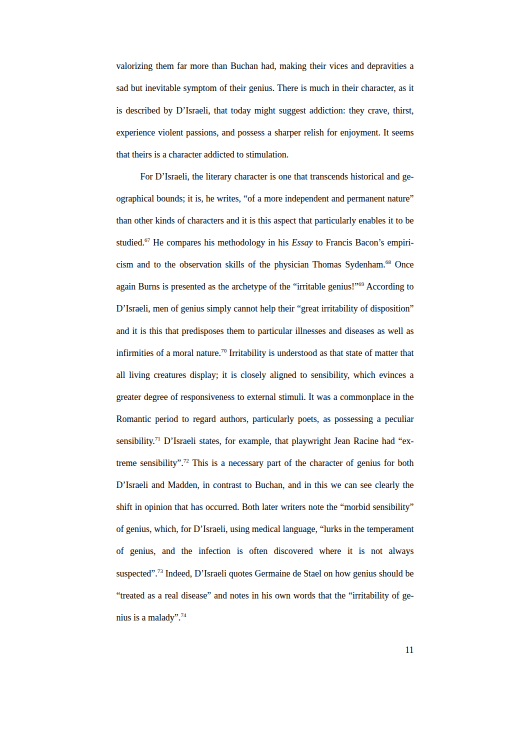valorizing them far more than Buchan had, making their vices and depravities a sad but inevitable symptom of their genius. There is much in their character, as it is described by D’Israeli, that today might suggest addiction: they crave, thirst, experience violent passions, and possess a sharper relish for enjoyment. It seems that theirs is a character addicted to stimulation.
For D’Israeli, the literary character is one that transcends historical and geographical bounds; it is, he writes, “of a more independent and permanent nature” than other kinds of characters and it is this aspect that particularly enables it to be studied.67 He compares his methodology in his Essay to Francis Bacon’s empiricism and to the observation skills of the physician Thomas Sydenham.68 Once again Burns is presented as the archetype of the “irritable genius!”69 According to D’Israeli, men of genius simply cannot help their “great irritability of disposition” and it is this that predisposes them to particular illnesses and diseases as well as infirmities of a moral nature.70 Irritability is understood as that state of matter that all living creatures display; it is closely aligned to sensibility, which evinces a greater degree of responsiveness to external stimuli. It was a commonplace in the Romantic period to regard authors, particularly poets, as possessing a peculiar sensibility.71 D’Israeli states, for example, that playwright Jean Racine had “extreme sensibility”.72 This is a necessary part of the character of genius for both D’Israeli and Madden, in contrast to Buchan, and in this we can see clearly the shift in opinion that has occurred. Both later writers note the “morbid sensibility” of genius, which, for D’Israeli, using medical language, “lurks in the temperament of genius, and the infection is often discovered where it is not always suspected”.73 Indeed, D’Israeli quotes Germaine de Stael on how genius should be “treated as a real disease” and notes in his own words that the “irritability of genius is a malady”.74
11